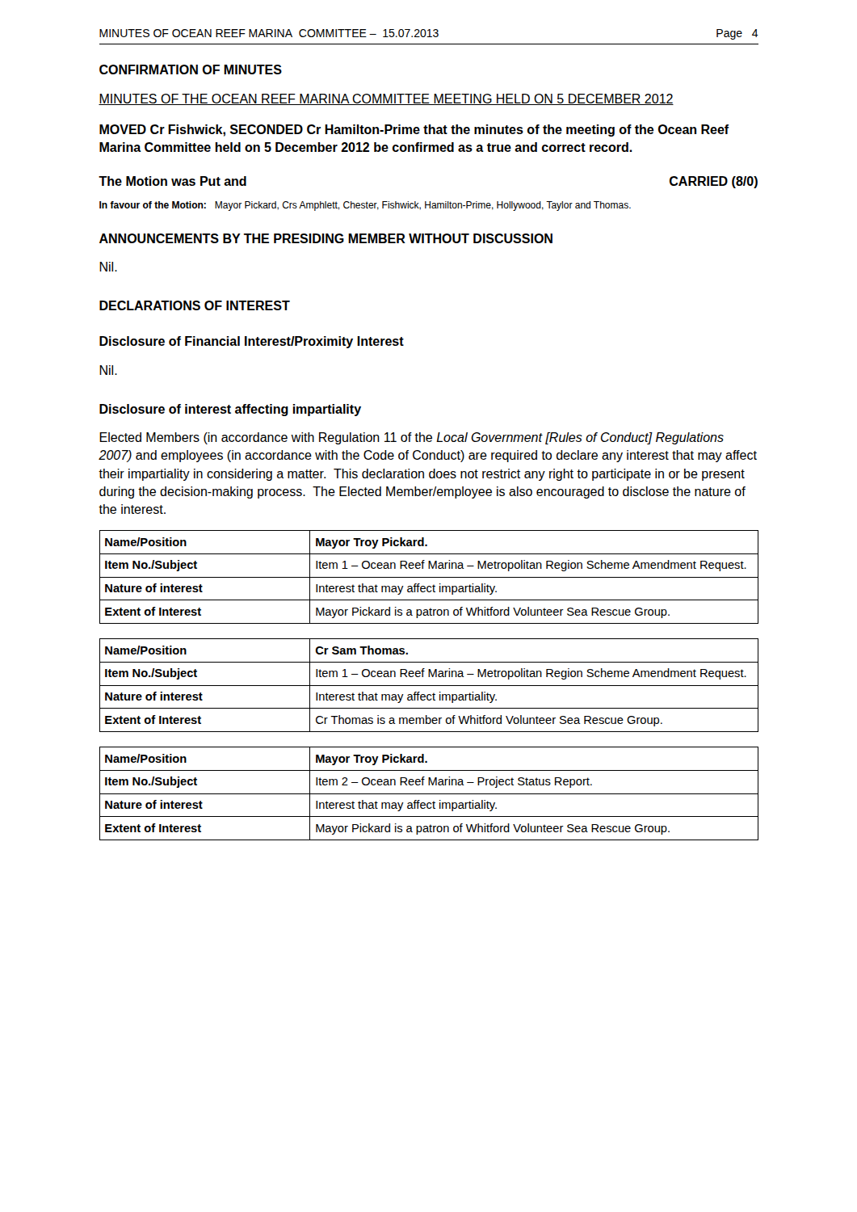MINUTES OF OCEAN REEF MARINA COMMITTEE – 15.07.2013 Page 4
CONFIRMATION OF MINUTES
MINUTES OF THE OCEAN REEF MARINA COMMITTEE MEETING HELD ON 5 DECEMBER 2012
MOVED Cr Fishwick, SECONDED Cr Hamilton-Prime that the minutes of the meeting of the Ocean Reef Marina Committee held on 5 December 2012 be confirmed as a true and correct record.
The Motion was Put and CARRIED (8/0)
In favour of the Motion: Mayor Pickard, Crs Amphlett, Chester, Fishwick, Hamilton-Prime, Hollywood, Taylor and Thomas.
ANNOUNCEMENTS BY THE PRESIDING MEMBER WITHOUT DISCUSSION
Nil.
DECLARATIONS OF INTEREST
Disclosure of Financial Interest/Proximity Interest
Nil.
Disclosure of interest affecting impartiality
Elected Members (in accordance with Regulation 11 of the Local Government [Rules of Conduct] Regulations 2007) and employees (in accordance with the Code of Conduct) are required to declare any interest that may affect their impartiality in considering a matter. This declaration does not restrict any right to participate in or be present during the decision-making process. The Elected Member/employee is also encouraged to disclose the nature of the interest.
| Name/Position | Mayor Troy Pickard. |
| Item No./Subject | Item 1 – Ocean Reef Marina – Metropolitan Region Scheme Amendment Request. |
| Nature of interest | Interest that may affect impartiality. |
| Extent of Interest | Mayor Pickard is a patron of Whitford Volunteer Sea Rescue Group. |
| Name/Position | Cr Sam Thomas. |
| Item No./Subject | Item 1 – Ocean Reef Marina – Metropolitan Region Scheme Amendment Request. |
| Nature of interest | Interest that may affect impartiality. |
| Extent of Interest | Cr Thomas is a member of Whitford Volunteer Sea Rescue Group. |
| Name/Position | Mayor Troy Pickard. |
| Item No./Subject | Item 2 – Ocean Reef Marina – Project Status Report. |
| Nature of interest | Interest that may affect impartiality. |
| Extent of Interest | Mayor Pickard is a patron of Whitford Volunteer Sea Rescue Group. |